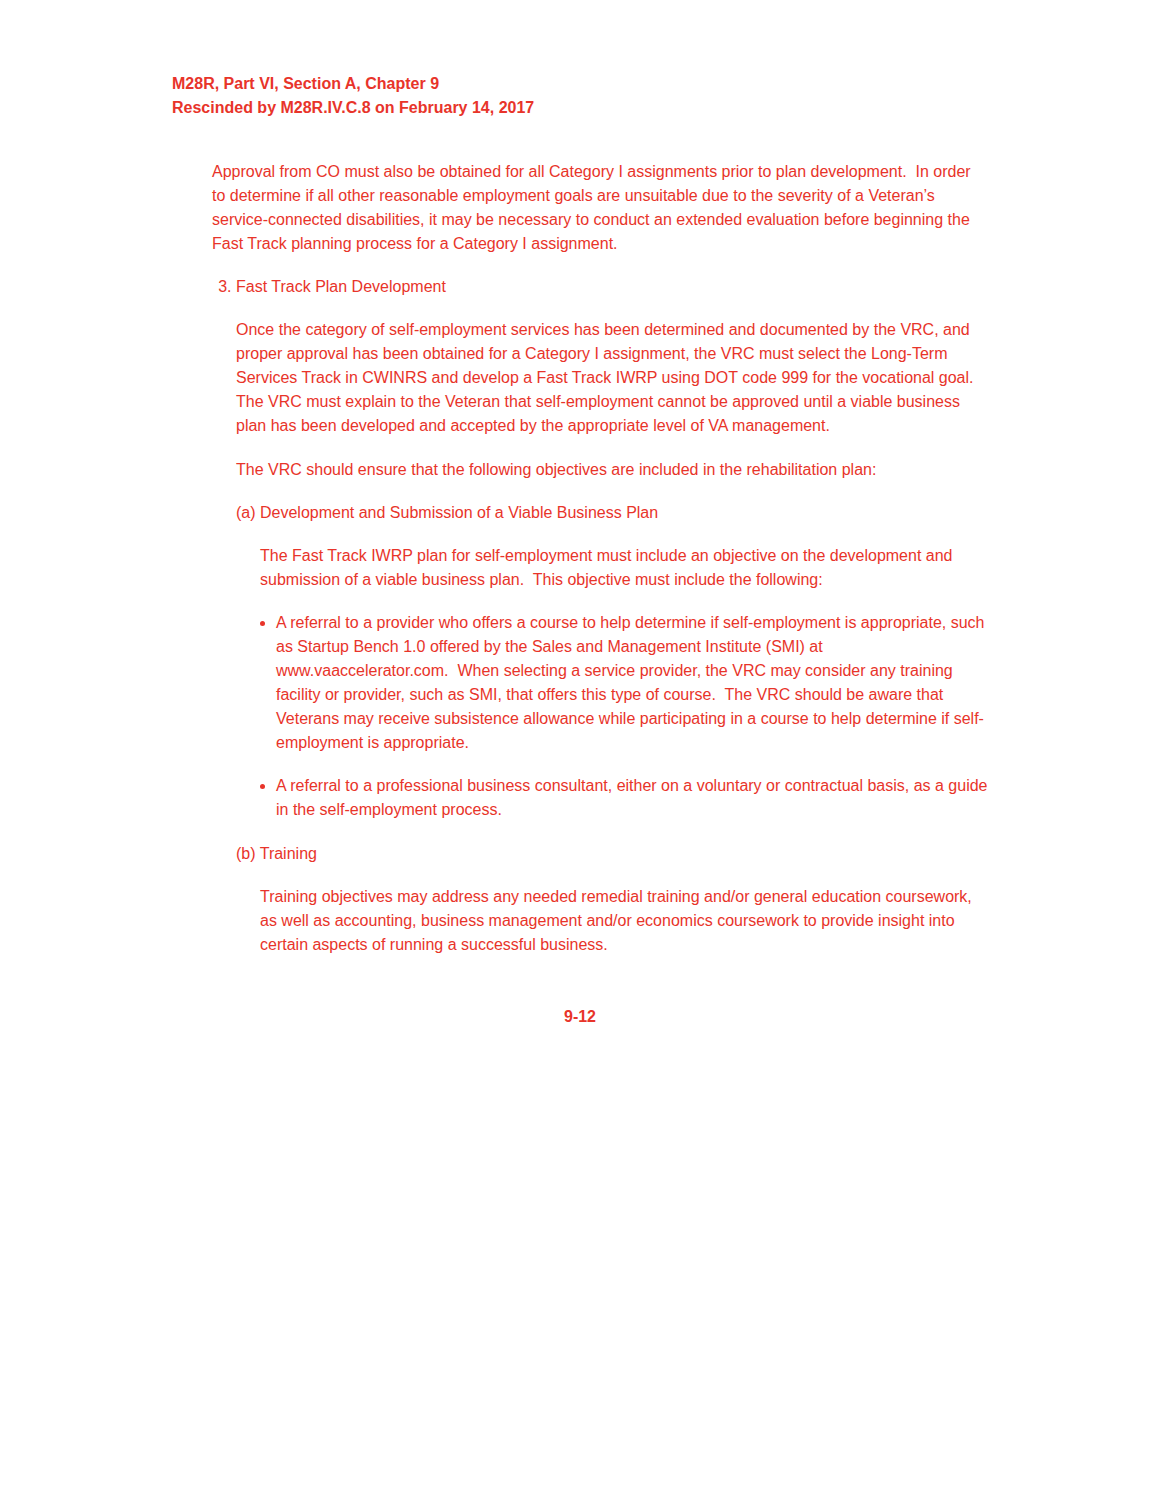M28R, Part VI, Section A, Chapter 9
Rescinded by M28R.IV.C.8 on February 14, 2017
Approval from CO must also be obtained for all Category I assignments prior to plan development. In order to determine if all other reasonable employment goals are unsuitable due to the severity of a Veteran’s service-connected disabilities, it may be necessary to conduct an extended evaluation before beginning the Fast Track planning process for a Category I assignment.
Fast Track Plan Development
Once the category of self-employment services has been determined and documented by the VRC, and proper approval has been obtained for a Category I assignment, the VRC must select the Long-Term Services Track in CWINRS and develop a Fast Track IWRP using DOT code 999 for the vocational goal. The VRC must explain to the Veteran that self-employment cannot be approved until a viable business plan has been developed and accepted by the appropriate level of VA management.
The VRC should ensure that the following objectives are included in the rehabilitation plan:
(a) Development and Submission of a Viable Business Plan
The Fast Track IWRP plan for self-employment must include an objective on the development and submission of a viable business plan. This objective must include the following:
A referral to a provider who offers a course to help determine if self-employment is appropriate, such as Startup Bench 1.0 offered by the Sales and Management Institute (SMI) at www.vaaccelerator.com. When selecting a service provider, the VRC may consider any training facility or provider, such as SMI, that offers this type of course. The VRC should be aware that Veterans may receive subsistence allowance while participating in a course to help determine if self-employment is appropriate.
A referral to a professional business consultant, either on a voluntary or contractual basis, as a guide in the self-employment process.
(b) Training
Training objectives may address any needed remedial training and/or general education coursework, as well as accounting, business management and/or economics coursework to provide insight into certain aspects of running a successful business.
9-12